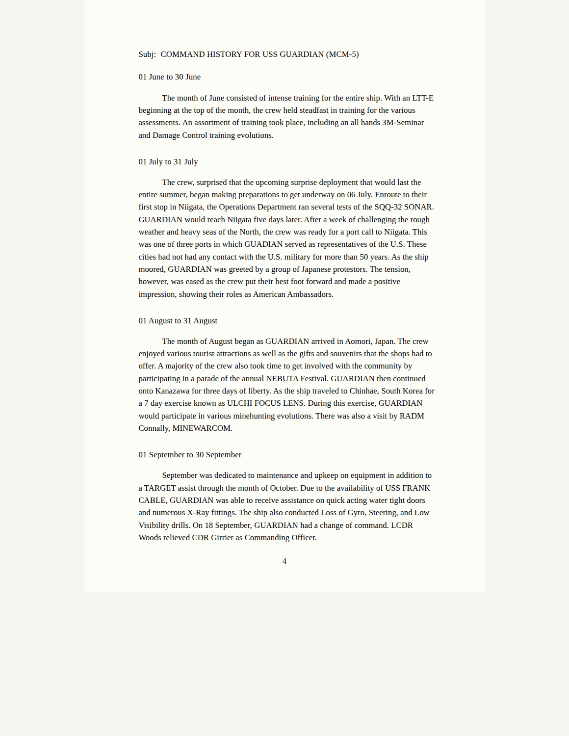Subj: COMMAND HISTORY FOR USS GUARDIAN (MCM-5)
01 June to 30 June
The month of June consisted of intense training for the entire ship. With an LTT-E beginning at the top of the month, the crew held steadfast in training for the various assessments. An assortment of training took place, including an all hands 3M-Seminar and Damage Control training evolutions.
01 July to 31 July
The crew, surprised that the upcoming surprise deployment that would last the entire summer, began making preparations to get underway on 06 July. Enroute to their first stop in Niigata, the Operations Department ran several tests of the SQQ-32 SONAR. GUARDIAN would reach Niigata five days later. After a week of challenging the rough weather and heavy seas of the North, the crew was ready for a port call to Niigata. This was one of three ports in which GUADIAN served as representatives of the U.S. These cities had not had any contact with the U.S. military for more than 50 years. As the ship moored, GUARDIAN was greeted by a group of Japanese protestors. The tension, however, was eased as the crew put their best foot forward and made a positive impression, showing their roles as American Ambassadors.
01 August to 31 August
The month of August began as GUARDIAN arrived in Aomori, Japan. The crew enjoyed various tourist attractions as well as the gifts and souvenirs that the shops had to offer. A majority of the crew also took time to get involved with the community by participating in a parade of the annual NEBUTA Festival. GUARDIAN then continued onto Kanazawa for three days of liberty. As the ship traveled to Chinhae, South Korea for a 7 day exercise known as ULCHI FOCUS LENS. During this exercise, GUARDIAN would participate in various minehunting evolutions. There was also a visit by RADM Connally, MINEWARCOM.
01 September to 30 September
September was dedicated to maintenance and upkeep on equipment in addition to a TARGET assist through the month of October. Due to the availability of USS FRANK CABLE, GUARDIAN was able to receive assistance on quick acting water tight doors and numerous X-Ray fittings. The ship also conducted Loss of Gyro, Steering, and Low Visibility drills. On 18 September, GUARDIAN had a change of command. LCDR Woods relieved CDR Girrier as Commanding Officer.
4